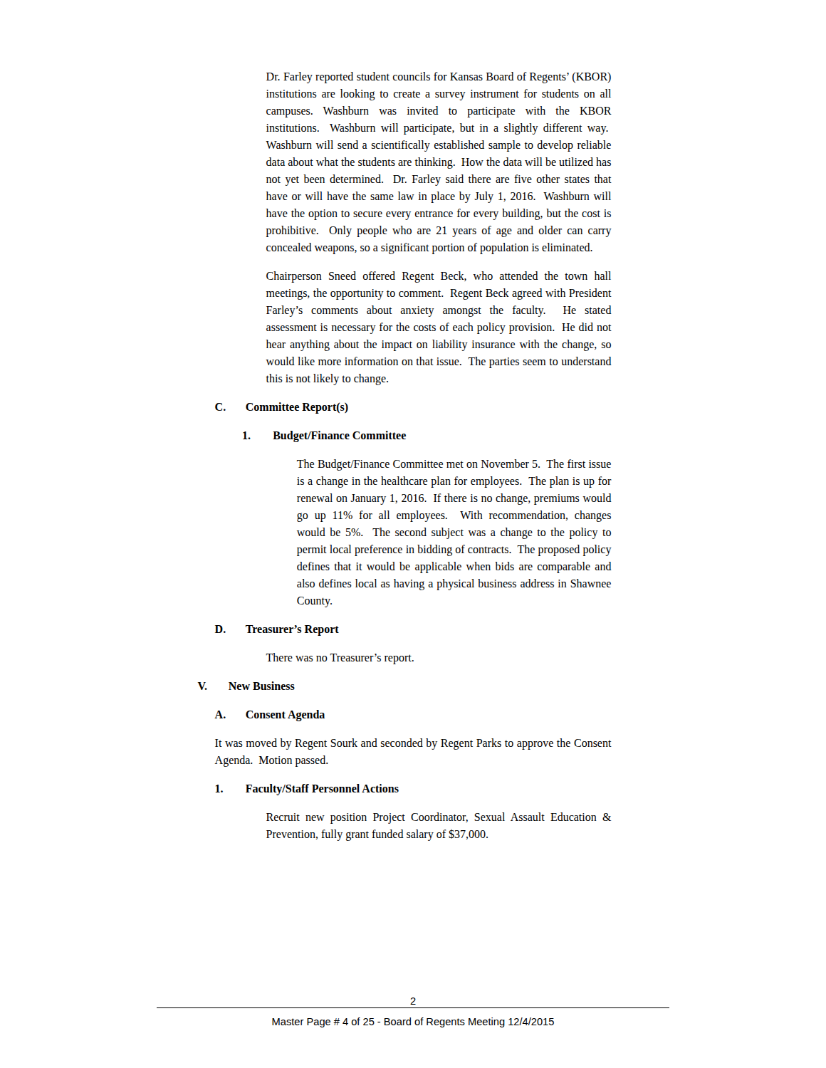Dr. Farley reported student councils for Kansas Board of Regents’ (KBOR) institutions are looking to create a survey instrument for students on all campuses. Washburn was invited to participate with the KBOR institutions. Washburn will participate, but in a slightly different way. Washburn will send a scientifically established sample to develop reliable data about what the students are thinking. How the data will be utilized has not yet been determined. Dr. Farley said there are five other states that have or will have the same law in place by July 1, 2016. Washburn will have the option to secure every entrance for every building, but the cost is prohibitive. Only people who are 21 years of age and older can carry concealed weapons, so a significant portion of population is eliminated.
Chairperson Sneed offered Regent Beck, who attended the town hall meetings, the opportunity to comment. Regent Beck agreed with President Farley’s comments about anxiety amongst the faculty. He stated assessment is necessary for the costs of each policy provision. He did not hear anything about the impact on liability insurance with the change, so would like more information on that issue. The parties seem to understand this is not likely to change.
C.
Committee Report(s)
1.
Budget/Finance Committee
The Budget/Finance Committee met on November 5. The first issue is a change in the healthcare plan for employees. The plan is up for renewal on January 1, 2016. If there is no change, premiums would go up 11% for all employees. With recommendation, changes would be 5%. The second subject was a change to the policy to permit local preference in bidding of contracts. The proposed policy defines that it would be applicable when bids are comparable and also defines local as having a physical business address in Shawnee County.
D.
Treasurer’s Report
There was no Treasurer’s report.
V.
New Business
A.
Consent Agenda
It was moved by Regent Sourk and seconded by Regent Parks to approve the Consent Agenda. Motion passed.
1.
Faculty/Staff Personnel Actions
Recruit new position Project Coordinator, Sexual Assault Education & Prevention, fully grant funded salary of $37,000.
2
Master Page # 4 of 25 - Board of Regents Meeting 12/4/2015